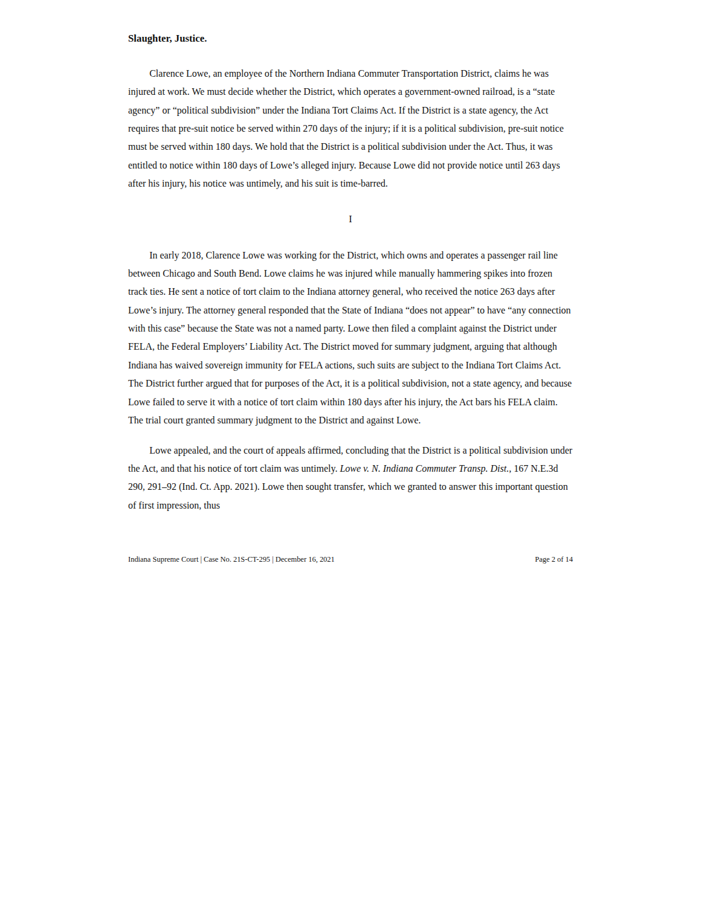Slaughter, Justice.
Clarence Lowe, an employee of the Northern Indiana Commuter Transportation District, claims he was injured at work. We must decide whether the District, which operates a government-owned railroad, is a “state agency” or “political subdivision” under the Indiana Tort Claims Act. If the District is a state agency, the Act requires that pre-suit notice be served within 270 days of the injury; if it is a political subdivision, pre-suit notice must be served within 180 days. We hold that the District is a political subdivision under the Act. Thus, it was entitled to notice within 180 days of Lowe’s alleged injury. Because Lowe did not provide notice until 263 days after his injury, his notice was untimely, and his suit is time-barred.
I
In early 2018, Clarence Lowe was working for the District, which owns and operates a passenger rail line between Chicago and South Bend. Lowe claims he was injured while manually hammering spikes into frozen track ties. He sent a notice of tort claim to the Indiana attorney general, who received the notice 263 days after Lowe’s injury. The attorney general responded that the State of Indiana “does not appear” to have “any connection with this case” because the State was not a named party. Lowe then filed a complaint against the District under FELA, the Federal Employers’ Liability Act. The District moved for summary judgment, arguing that although Indiana has waived sovereign immunity for FELA actions, such suits are subject to the Indiana Tort Claims Act. The District further argued that for purposes of the Act, it is a political subdivision, not a state agency, and because Lowe failed to serve it with a notice of tort claim within 180 days after his injury, the Act bars his FELA claim. The trial court granted summary judgment to the District and against Lowe.
Lowe appealed, and the court of appeals affirmed, concluding that the District is a political subdivision under the Act, and that his notice of tort claim was untimely. Lowe v. N. Indiana Commuter Transp. Dist., 167 N.E.3d 290, 291–92 (Ind. Ct. App. 2021). Lowe then sought transfer, which we granted to answer this important question of first impression, thus
Indiana Supreme Court | Case No. 21S-CT-295 | December 16, 2021
Page 2 of 14